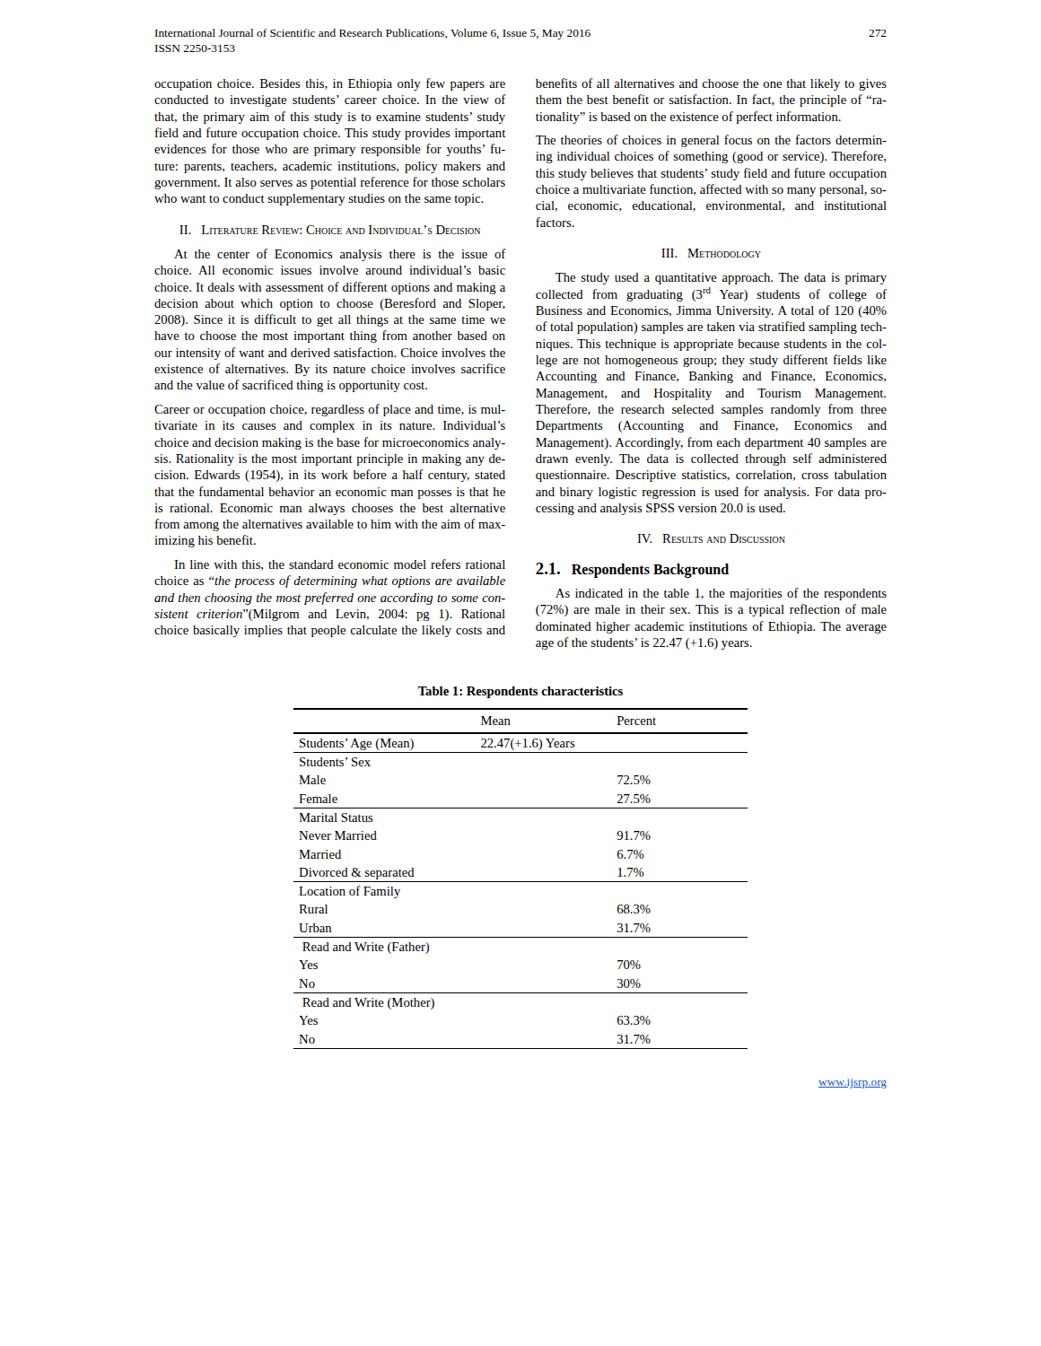International Journal of Scientific and Research Publications, Volume 6, Issue 5, May 2016
ISSN 2250-3153
272
occupation choice. Besides this, in Ethiopia only few papers are conducted to investigate students’ career choice. In the view of that, the primary aim of this study is to examine students’ study field and future occupation choice. This study provides important evidences for those who are primary responsible for youths’ future: parents, teachers, academic institutions, policy makers and government. It also serves as potential reference for those scholars who want to conduct supplementary studies on the same topic.
II. Literature Review: Choice and Individual’s Decision
At the center of Economics analysis there is the issue of choice. All economic issues involve around individual’s basic choice. It deals with assessment of different options and making a decision about which option to choose (Beresford and Sloper, 2008). Since it is difficult to get all things at the same time we have to choose the most important thing from another based on our intensity of want and derived satisfaction. Choice involves the existence of alternatives. By its nature choice involves sacrifice and the value of sacrificed thing is opportunity cost.
Career or occupation choice, regardless of place and time, is multivariate in its causes and complex in its nature. Individual’s choice and decision making is the base for microeconomics analysis. Rationality is the most important principle in making any decision. Edwards (1954), in its work before a half century, stated that the fundamental behavior an economic man posses is that he is rational. Economic man always chooses the best alternative from among the alternatives available to him with the aim of maximizing his benefit.
In line with this, the standard economic model refers rational choice as “the process of determining what options are available and then choosing the most preferred one according to some consistent criterion”(Milgrom and Levin, 2004: pg 1). Rational choice basically implies that people calculate the likely costs and benefits of all alternatives and choose the one that likely to gives them the best benefit or satisfaction. In fact, the principle of “rationality” is based on the existence of perfect information.
The theories of choices in general focus on the factors determining individual choices of something (good or service). Therefore, this study believes that students’ study field and future occupation choice a multivariate function, affected with so many personal, social, economic, educational, environmental, and institutional factors.
III. Methodology
The study used a quantitative approach. The data is primary collected from graduating (3rd Year) students of college of Business and Economics, Jimma University. A total of 120 (40% of total population) samples are taken via stratified sampling techniques. This technique is appropriate because students in the college are not homogeneous group; they study different fields like Accounting and Finance, Banking and Finance, Economics, Management, and Hospitality and Tourism Management. Therefore, the research selected samples randomly from three Departments (Accounting and Finance, Economics and Management). Accordingly, from each department 40 samples are drawn evenly. The data is collected through self administered questionnaire. Descriptive statistics, correlation, cross tabulation and binary logistic regression is used for analysis. For data processing and analysis SPSS version 20.0 is used.
IV. Results and Discussion
2.1. Respondents Background
As indicated in the table 1, the majorities of the respondents (72%) are male in their sex. This is a typical reflection of male dominated higher academic institutions of Ethiopia. The average age of the students’ is 22.47 (+1.6) years.
Table 1: Respondents characteristics
| | Mean | Percent |
| --- | --- | --- |
| Students’ Age (Mean) | 22.47( + 1.6) Years | |
| Students’ Sex | | |
| Male | | 72.5% |
| Female | | 27.5% |
| Marital Status | | |
| Never Married | | 91.7% |
| Married | | 6.7% |
| Divorced & separated | | 1.7% |
| Location of Family | | |
| Rural | | 68.3% |
| Urban | | 31.7% |
| Read and Write (Father) | | |
| Yes | | 70% |
| No | | 30% |
| Read and Write (Mother) | | |
| Yes | | 63.3% |
| No | | 31.7% |
www.ijsrp.org